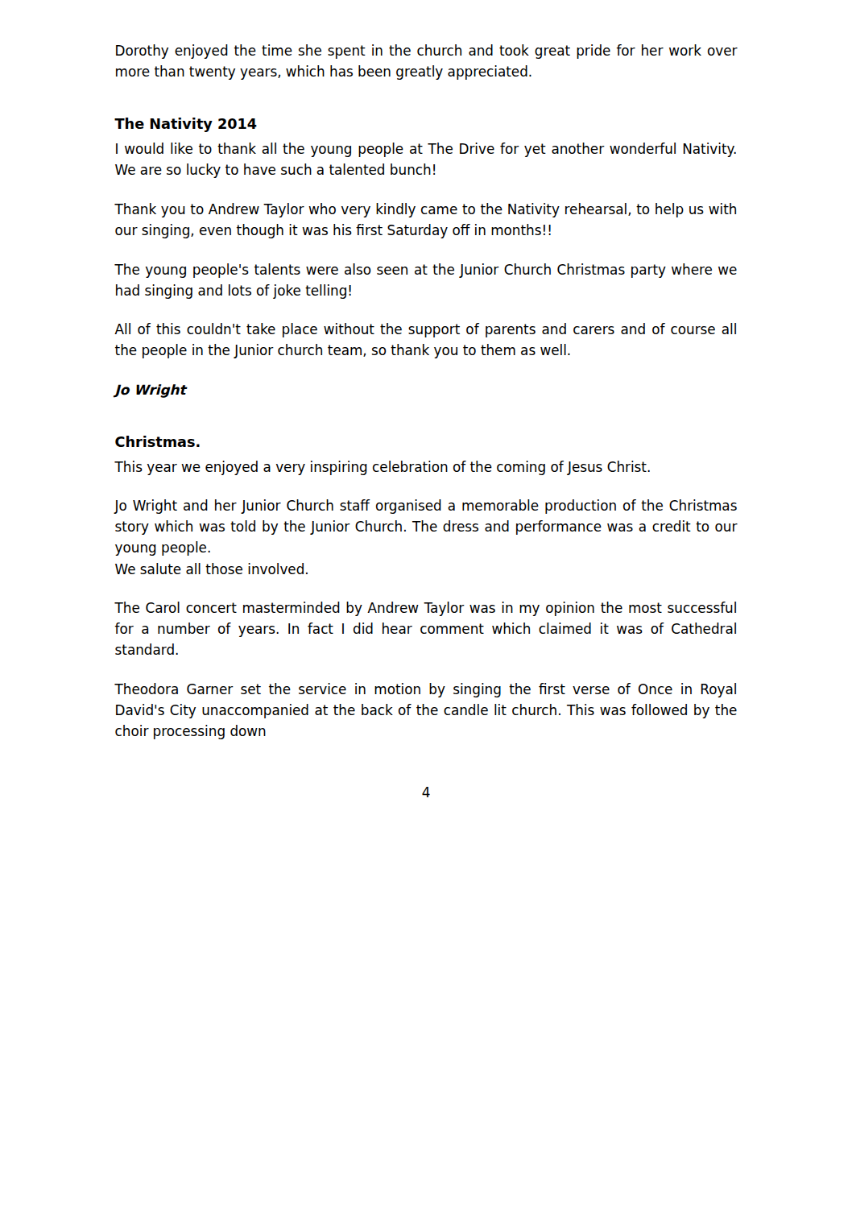Dorothy enjoyed the time she spent in the church and took great pride for her work over more than twenty years, which has been greatly appreciated.
The Nativity 2014
I would like to thank all the young people at The Drive for yet another wonderful Nativity. We are so lucky to have such a talented bunch!
Thank you to Andrew Taylor who very kindly came to the Nativity rehearsal, to help us with our singing, even though it was his first Saturday off in months!!
The young people's talents were also seen at the Junior Church Christmas party where we had singing and lots of joke telling!
All of this couldn't take place without the support of parents and carers and of course all the people in the Junior church team, so thank you to them as well.
Jo Wright
Christmas.
This year we enjoyed a very inspiring celebration of the coming of Jesus Christ.
Jo Wright and her Junior Church staff organised a memorable production of the Christmas story which was told by the Junior Church. The dress and performance was a credit to our young people.
We salute all those involved.
The Carol concert masterminded by Andrew Taylor was in my opinion the most successful for a number of years. In fact I did hear comment which claimed it was of Cathedral standard.
Theodora Garner set the service in motion by singing the first verse of Once in Royal David's City unaccompanied at the back of the candle lit church. This was followed by the choir processing down
4